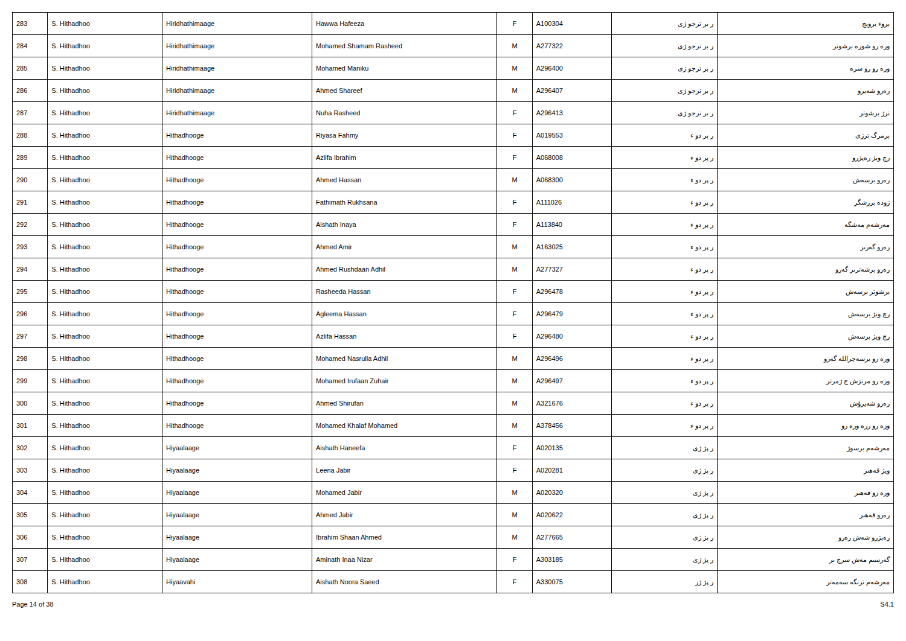| 283 | S. Hithadhoo | Hiridhathimaage | Hawwa Hafeeza | F | A100304 | ر بر ترجو ژی | بروء برويج |
| 284 | S. Hithadhoo | Hiridhathimaage | Mohamed Shamam Rasheed | M | A277322 | ر بر ترجو ژی | وره رو شوره برشوتر |
| 285 | S. Hithadhoo | Hiridhathimaage | Mohamed Maniku | M | A296400 | ر بر ترجو ژی | وره رو رو سره |
| 286 | S. Hithadhoo | Hiridhathimaage | Ahmed Shareef | M | A296407 | ر بر ترجو ژی | رەرو شەيرو |
| 287 | S. Hithadhoo | Hiridhathimaage | Nuha Rasheed | F | A296413 | ر بر ترجو ژی | ترژ برشوتر |
| 288 | S. Hithadhoo | Hithadhooge | Riyasa Fahmy | F | A019553 | ر پر دو ء | برمرگ ترژی |
| 289 | S. Hithadhoo | Hithadhooge | Azlifa Ibrahim | F | A068008 | ر پر دو ء | رچ ویژ رەپژرو |
| 290 | S. Hithadhoo | Hithadhooge | Ahmed Hassan | M | A068300 | ر پر دو ء | رەرو برسەش |
| 291 | S. Hithadhoo | Hithadhooge | Fathimath Rukhsana | F | A111026 | ر پر دو ء | ژوده برزشگر |
| 292 | S. Hithadhoo | Hithadhooge | Aishath Inaya | F | A113840 | ر پر دو ء | مەرشەم مەشگە |
| 293 | S. Hithadhoo | Hithadhooge | Ahmed Amir | M | A163025 | ر پر دو ء | رەرو گەرىر |
| 294 | S. Hithadhoo | Hithadhooge | Ahmed Rushdaan Adhil | M | A277327 | ر پر دو ء | رەرو برشەترىر گەرو |
| 295 | S. Hithadhoo | Hithadhooge | Rasheeda Hassan | F | A296478 | ر پر دو ء | برشوتر برسەش |
| 296 | S. Hithadhoo | Hithadhooge | Agleema Hassan | F | A296479 | ر پر دو ء | رچ ویژ برسەش |
| 297 | S. Hithadhoo | Hithadhooge | Azlifa Hassan | F | A296480 | ر پر دو ء | رچ ویژ برسەش |
| 298 | S. Hithadhoo | Hithadhooge | Mohamed Nasrulla Adhil | M | A296496 | ر پر دو ء | وره رو برسەچرالله گەرو |
| 299 | S. Hithadhoo | Hithadhooge | Mohamed Irufaan Zuhair | M | A296497 | ر پر دو ء | وره رو مرتزش ج ژمرتر |
| 300 | S. Hithadhoo | Hithadhooge | Ahmed Shirufan | M | A321676 | ر پر دو ء | رەرو شەيرۇش |
| 301 | S. Hithadhoo | Hithadhooge | Mohamed Khalaf Mohamed | M | A378456 | ر پر دو ء | وره رو رره وره رو |
| 302 | S. Hithadhoo | Hiyaalaage | Aishath Haneefa | F | A020135 | ر پژ ژی | مەرشەم برسوژ |
| 303 | S. Hithadhoo | Hiyaalaage | Leena Jabir | F | A020281 | ر پژ ژی | ویژ قەھىر |
| 304 | S. Hithadhoo | Hiyaalaage | Mohamed Jabir | M | A020320 | ر پژ ژی | وره رو قەھىر |
| 305 | S. Hithadhoo | Hiyaalaage | Ahmed Jabir | M | A020622 | ر پژ ژی | رەرو قەھىر |
| 306 | S. Hithadhoo | Hiyaalaage | Ibrahim Shaan Ahmed | M | A277665 | ر پژ ژی | رەپژرو شەش رەرو |
| 307 | S. Hithadhoo | Hiyaalaage | Aminath Inaa Nizar | F | A303185 | ر پژ ژی | گەرسىم مەش سرچ ىر |
| 308 | S. Hithadhoo | Hiyaavahi | Aishath Noora Saeed | F | A330075 | ر پژ ژر | مەرشەم ترىگە سەمەتر |
Page 14 of 38 S4.1